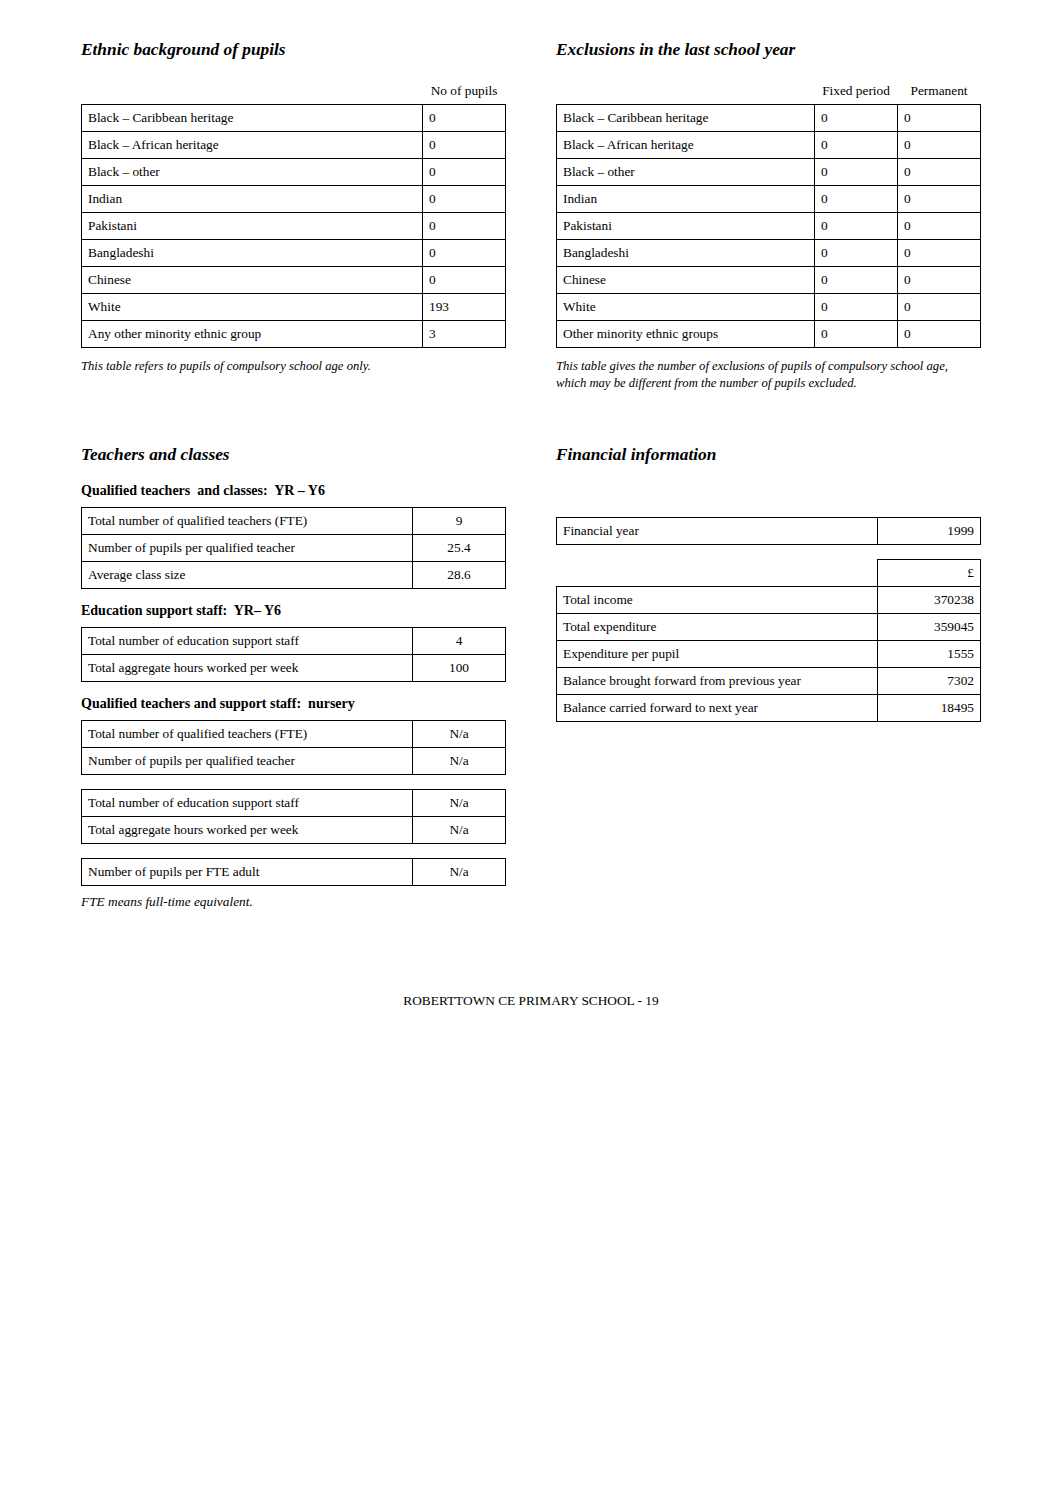Ethnic background of pupils
| | No of pupils |
| Black – Caribbean heritage | 0 |
| Black – African heritage | 0 |
| Black – other | 0 |
| Indian | 0 |
| Pakistani | 0 |
| Bangladeshi | 0 |
| Chinese | 0 |
| White | 193 |
| Any other minority ethnic group | 3 |
This table refers to pupils of compulsory school age only.
Exclusions in the last school year
| | Fixed period | Permanent |
| Black – Caribbean heritage | 0 | 0 |
| Black – African heritage | 0 | 0 |
| Black – other | 0 | 0 |
| Indian | 0 | 0 |
| Pakistani | 0 | 0 |
| Bangladeshi | 0 | 0 |
| Chinese | 0 | 0 |
| White | 0 | 0 |
| Other minority ethnic groups | 0 | 0 |
This table gives the number of exclusions of pupils of compulsory school age, which may be different from the number of pupils excluded.
Teachers and classes
Qualified teachers and classes: YR – Y6
| Total number of qualified teachers (FTE) | 9 |
| Number of pupils per qualified teacher | 25.4 |
| Average class size | 28.6 |
Education support staff: YR– Y6
| Total number of education support staff | 4 |
| Total aggregate hours worked per week | 100 |
Qualified teachers and support staff: nursery
| Total number of qualified teachers (FTE) | N/a |
| Number of pupils per qualified teacher | N/a |
| Total number of education support staff | N/a |
| Total aggregate hours worked per week | N/a |
| Number of pupils per FTE adult | N/a |
FTE means full-time equivalent.
Financial information
| Financial year | 1999 |
| | £ |
| Total income | 370238 |
| Total expenditure | 359045 |
| Expenditure per pupil | 1555 |
| Balance brought forward from previous year | 7302 |
| Balance carried forward to next year | 18495 |
ROBERTTOWN CE PRIMARY SCHOOL - 19